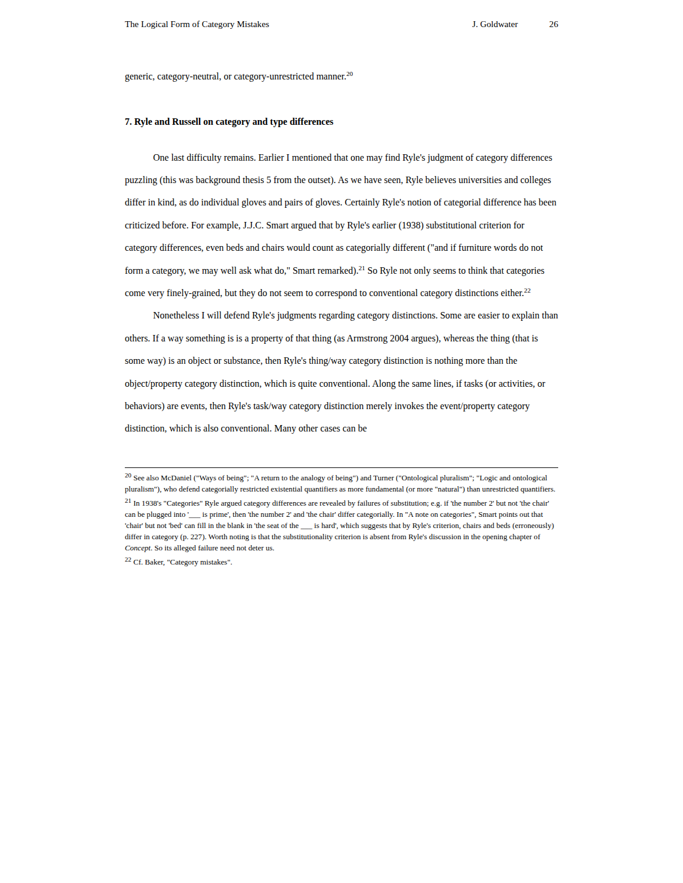The Logical Form of Category Mistakes J. Goldwater 26
generic, category-neutral, or category-unrestricted manner.20
7. Ryle and Russell on category and type differences
One last difficulty remains. Earlier I mentioned that one may find Ryle's judgment of category differences puzzling (this was background thesis 5 from the outset). As we have seen, Ryle believes universities and colleges differ in kind, as do individual gloves and pairs of gloves. Certainly Ryle's notion of categorial difference has been criticized before. For example, J.J.C. Smart argued that by Ryle's earlier (1938) substitutional criterion for category differences, even beds and chairs would count as categorially different ("and if furniture words do not form a category, we may well ask what do," Smart remarked).21 So Ryle not only seems to think that categories come very finely-grained, but they do not seem to correspond to conventional category distinctions either.22
Nonetheless I will defend Ryle's judgments regarding category distinctions. Some are easier to explain than others. If a way something is is a property of that thing (as Armstrong 2004 argues), whereas the thing (that is some way) is an object or substance, then Ryle's thing/way category distinction is nothing more than the object/property category distinction, which is quite conventional. Along the same lines, if tasks (or activities, or behaviors) are events, then Ryle's task/way category distinction merely invokes the event/property category distinction, which is also conventional. Many other cases can be
20 See also McDaniel ("Ways of being"; "A return to the analogy of being") and Turner ("Ontological pluralism"; "Logic and ontological pluralism"), who defend categorially restricted existential quantifiers as more fundamental (or more "natural") than unrestricted quantifiers.
21 In 1938's "Categories" Ryle argued category differences are revealed by failures of substitution; e.g. if 'the number 2' but not 'the chair' can be plugged into '___ is prime', then 'the number 2' and 'the chair' differ categorially. In "A note on categories", Smart points out that 'chair' but not 'bed' can fill in the blank in 'the seat of the ___ is hard', which suggests that by Ryle's criterion, chairs and beds (erroneously) differ in category (p. 227). Worth noting is that the substitutionality criterion is absent from Ryle's discussion in the opening chapter of Concept. So its alleged failure need not deter us.
22 Cf. Baker, "Category mistakes".